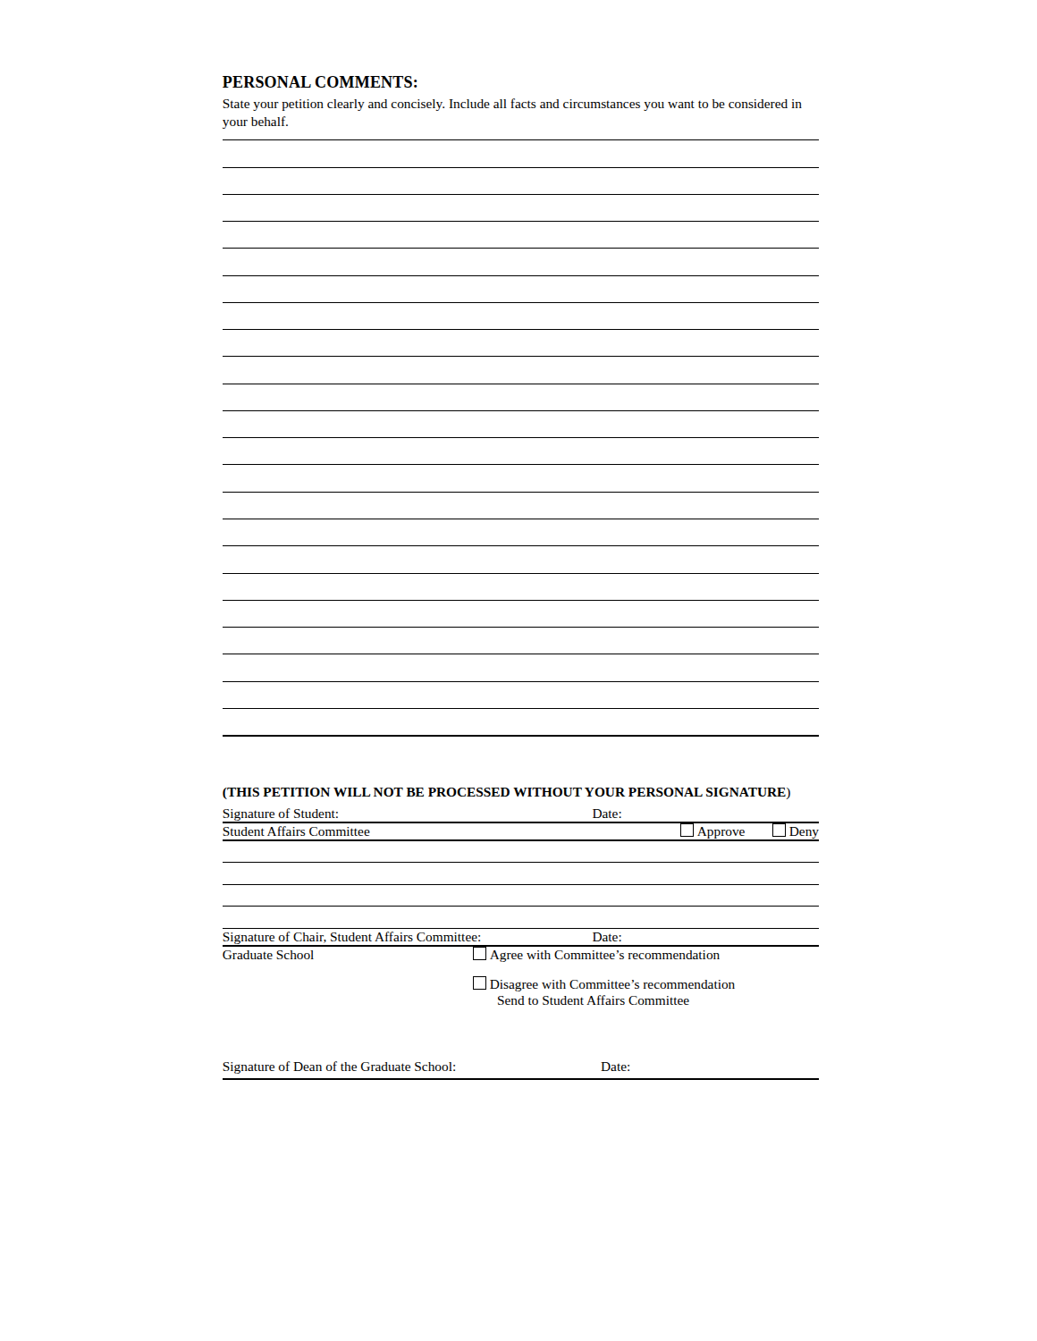PERSONAL COMMENTS:
State your petition clearly and concisely. Include all facts and circumstances you want to be considered in your behalf.
(THIS PETITION WILL NOT BE PROCESSED WITHOUT YOUR PERSONAL SIGNATURE)
| Signature of Student: | Date: |
| Student Affairs Committee | Approve Deny |
| Signature of Chair, Student Affairs Committee: | Date: |
| Graduate School | Agree with Committee’s recommendation Disagree with Committee’s recommendation Send to Student Affairs Committee |
| Signature of Dean of the Graduate School: | Date: |